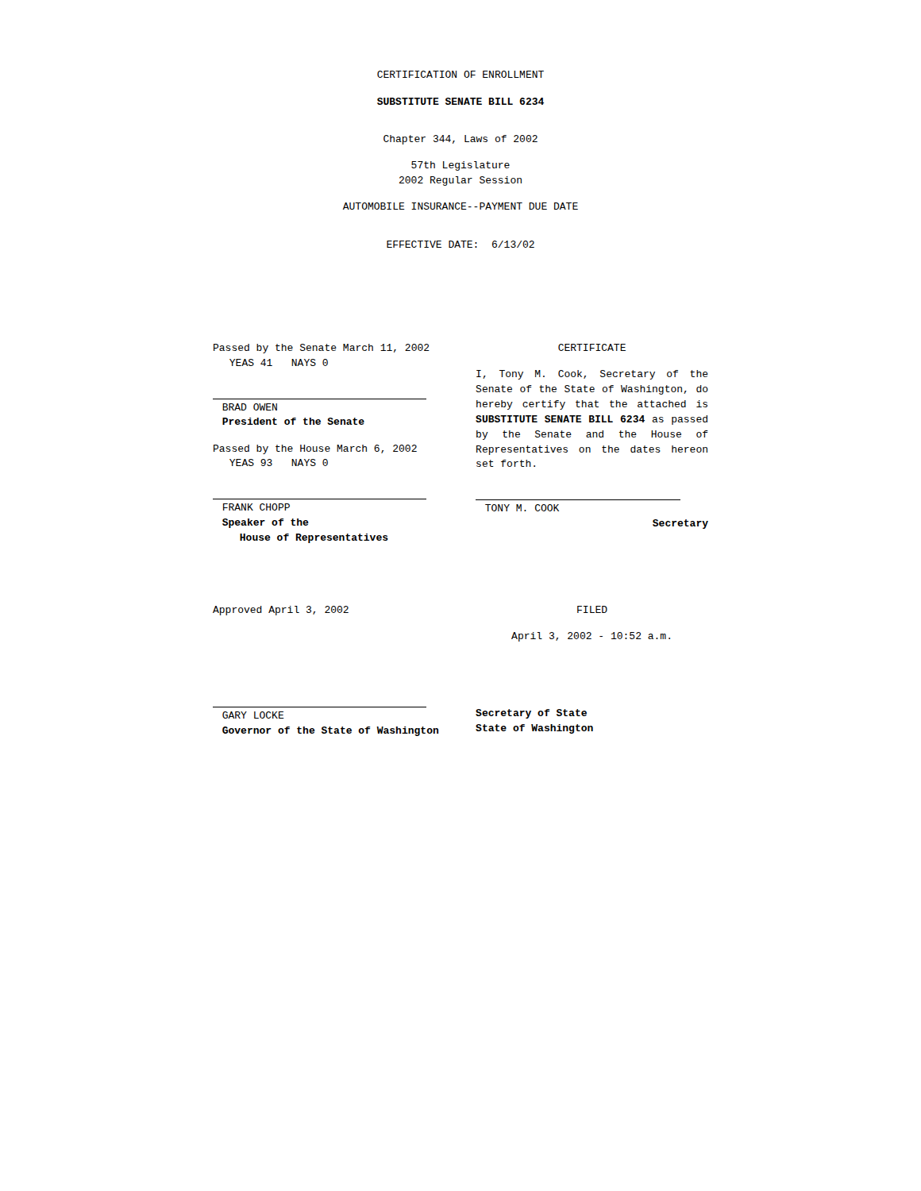CERTIFICATION OF ENROLLMENT
SUBSTITUTE SENATE BILL 6234
Chapter 344, Laws of 2002
57th Legislature
2002 Regular Session
AUTOMOBILE INSURANCE--PAYMENT DUE DATE
EFFECTIVE DATE: 6/13/02
| Passed by the Senate March 11, 2002 YEAS 41 NAYS 0 BRAD OWEN President of the Senate Passed by the House March 6, 2002 YEAS 93 NAYS 0 FRANK CHOPP Speaker of the House of Representatives | | CERTIFICATE I, Tony M. Cook, Secretary of the Senate of the State of Washington, do hereby certify that the attached is SUBSTITUTE SENATE BILL 6234 as passed by the Senate and the House of Representatives on the dates hereon set forth. TONY M. COOK Secretary |
| Approved April 3, 2002 | | FILED April 3, 2002 - 10:52 a.m. |
| GARY LOCKE Governor of the State of Washington | | Secretary of State State of Washington |